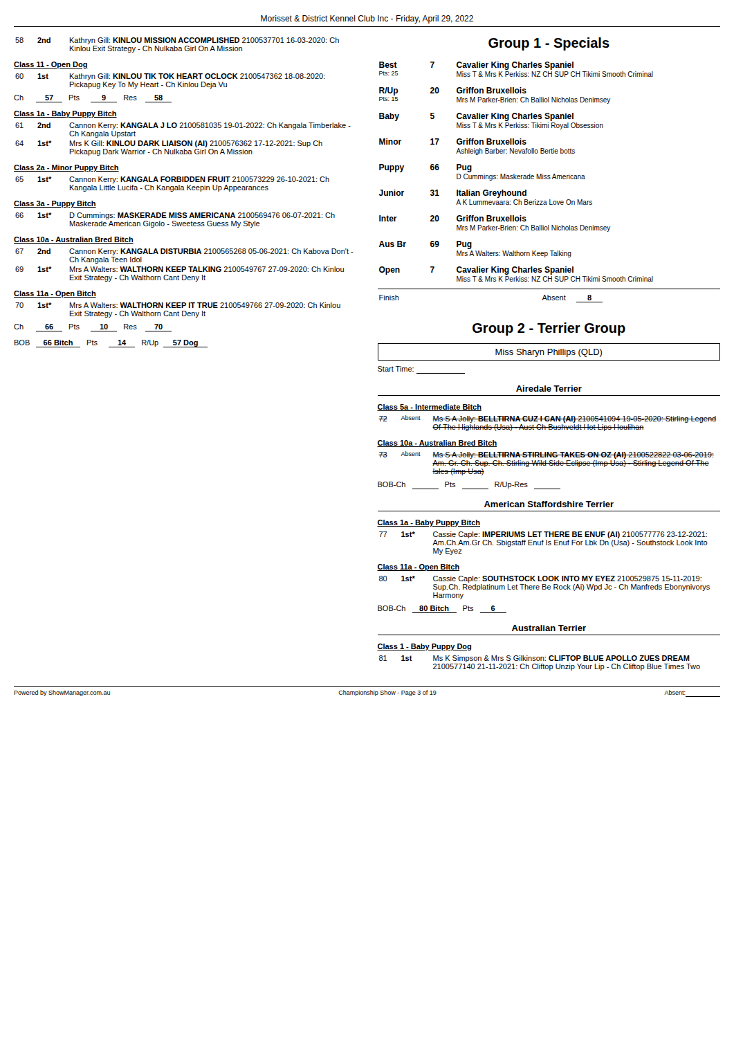Morisset & District Kennel Club Inc - Friday, April 29, 2022
| 58 | 2nd | Kathryn Gill: KINLOU MISSION ACCOMPLISHED 2100537701 16-03-2020: Ch Kinlou Exit Strategy - Ch Nulkaba Girl On A Mission |
Class 11 - Open Dog
| 60 | 1st | Kathryn Gill: KINLOU TIK TOK HEART OCLOCK 2100547362 18-08-2020: Pickapug Key To My Heart - Ch Kinlou Deja Vu |
Ch 57 Pts 9 Res 58
Class 1a - Baby Puppy Bitch
| 61 | 2nd | Cannon Kerry: KANGALA J LO 2100581035 19-01-2022: Ch Kangala Timberlake - Ch Kangala Upstart |
| 64 | 1st* | Mrs K Gill: KINLOU DARK LIAISON (AI) 2100576362 17-12-2021: Sup Ch Pickapug Dark Warrior - Ch Nulkaba Girl On A Mission |
Class 2a - Minor Puppy Bitch
| 65 | 1st* | Cannon Kerry: KANGALA FORBIDDEN FRUIT 2100573229 26-10-2021: Ch Kangala Little Lucifa - Ch Kangala Keepin Up Appearances |
Class 3a - Puppy Bitch
| 66 | 1st* | D Cummings: MASKERADE MISS AMERICANA 2100569476 06-07-2021: Ch Maskerade American Gigolo - Sweetess Guess My Style |
Class 10a - Australian Bred Bitch
| 67 | 2nd | Cannon Kerry: KANGALA DISTURBIA 2100565268 05-06-2021: Ch Kabova Don't - Ch Kangala Teen Idol |
| 69 | 1st* | Mrs A Walters: WALTHORN KEEP TALKING 2100549767 27-09-2020: Ch Kinlou Exit Strategy - Ch Walthorn Cant Deny It |
Class 11a - Open Bitch
| 70 | 1st* | Mrs A Walters: WALTHORN KEEP IT TRUE 2100549766 27-09-2020: Ch Kinlou Exit Strategy - Ch Walthorn Cant Deny It |
Ch 66 Pts 10 Res 70
BOB 66 Bitch Pts 14 R/Up 57 Dog
Group 1 - Specials
| Best Pts: 25 | 7 | Cavalier King Charles Spaniel Miss T & Mrs K Perkiss: NZ CH SUP CH Tikimi Smooth Criminal |
| R/Up Pts: 15 | 20 | Griffon Bruxellois Mrs M Parker-Brien: Ch Balliol Nicholas Denimsey |
| Baby | 5 | Cavalier King Charles Spaniel Miss T & Mrs K Perkiss: Tikimi Royal Obsession |
| Minor | 17 | Griffon Bruxellois Ashleigh Barber: Nevafollo Bertie botts |
| Puppy | 66 | Pug D Cummings: Maskerade Miss Americana |
| Junior | 31 | Italian Greyhound A K Lummevaara: Ch Berizza Love On Mars |
| Inter | 20 | Griffon Bruxellois Mrs M Parker-Brien: Ch Balliol Nicholas Denimsey |
| Aus Br | 69 | Pug Mrs A Walters: Walthorn Keep Talking |
| Open | 7 | Cavalier King Charles Spaniel Miss T & Mrs K Perkiss: NZ CH SUP CH Tikimi Smooth Criminal |
| Finish | Absent 8 |
Group 2 - Terrier Group
Miss Sharyn Phillips (QLD)
Start Time:
Airedale Terrier
Class 5a - Intermediate Bitch
| 72 | Absent | Ms S A Jolly: BELLTIRNA CUZ I CAN (AI) 2100541094 19-05-2020: Stirling Legend Of The Highlands (Usa) - Aust Ch Bushveldt Hot Lips Houlihan |
Class 10a - Australian Bred Bitch
| 73 | Absent | Ms S A Jolly: BELLTIRNA STIRLING TAKES ON OZ (AI) 2100522822 03-06-2019: Am. Gr. Ch. Sup. Ch. Stirling Wild Side Eclipse (Imp Usa) - Stirling Legend Of The Isles (Imp Usa) |
BOB-Ch Pts R/Up-Res
American Staffordshire Terrier
Class 1a - Baby Puppy Bitch
| 77 | 1st* | Cassie Caple: IMPERIUMS LET THERE BE ENUF (AI) 2100577776 23-12-2021: Am.Ch.Am.Gr Ch. Sbigstaff Enuf Is Enuf For Lbk Dn (Usa) - Southstock Look Into My Eyez |
Class 11a - Open Bitch
| 80 | 1st* | Cassie Caple: SOUTHSTOCK LOOK INTO MY EYEZ 2100529875 15-11-2019: Sup.Ch. Redplatinum Let There Be Rock (Ai) Wpd Jc - Ch Manfreds Ebonynivorys Harmony |
BOB-Ch 80 Bitch Pts 6
Australian Terrier
Class 1 - Baby Puppy Dog
| 81 | 1st | Ms K Simpson & Mrs S Gilkinson: CLIFTOP BLUE APOLLO ZUES DREAM 2100577140 21-11-2021: Ch Cliftop Unzip Your Lip - Ch Cliftop Blue Times Two |
Powered by ShowManager.com.au Championship Show - Page 3 of 19 Absent: